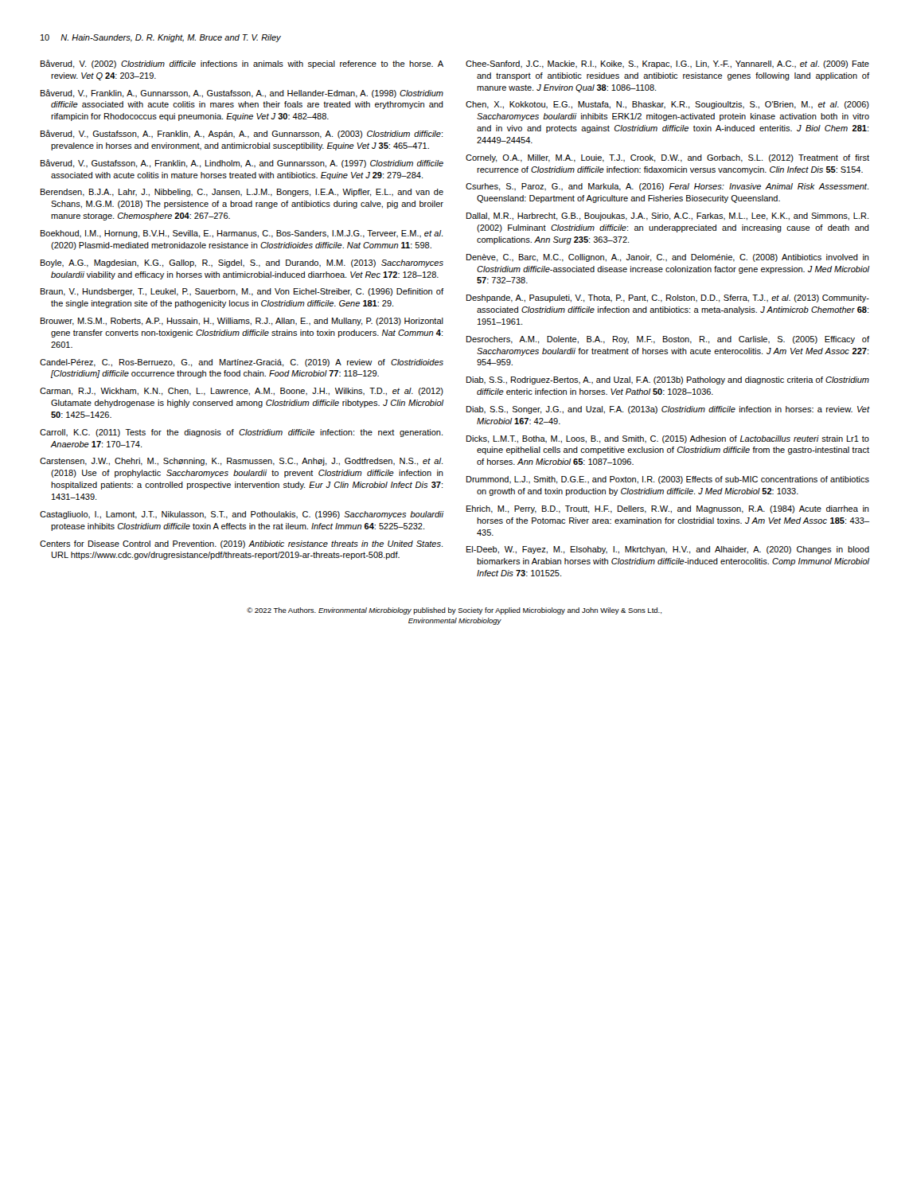10 N. Hain-Saunders, D. R. Knight, M. Bruce and T. V. Riley
Båverud, V. (2002) Clostridium difficile infections in animals with special reference to the horse. A review. Vet Q 24: 203–219.
Båverud, V., Franklin, A., Gunnarsson, A., Gustafsson, A., and Hellander-Edman, A. (1998) Clostridium difficile associated with acute colitis in mares when their foals are treated with erythromycin and rifampicin for Rhodococcus equi pneumonia. Equine Vet J 30: 482–488.
Båverud, V., Gustafsson, A., Franklin, A., Aspán, A., and Gunnarsson, A. (2003) Clostridium difficile: prevalence in horses and environment, and antimicrobial susceptibility. Equine Vet J 35: 465–471.
Båverud, V., Gustafsson, A., Franklin, A., Lindholm, A., and Gunnarsson, A. (1997) Clostridium difficile associated with acute colitis in mature horses treated with antibiotics. Equine Vet J 29: 279–284.
Berendsen, B.J.A., Lahr, J., Nibbeling, C., Jansen, L.J.M., Bongers, I.E.A., Wipfler, E.L., and van de Schans, M.G.M. (2018) The persistence of a broad range of antibiotics during calve, pig and broiler manure storage. Chemosphere 204: 267–276.
Boekhoud, I.M., Hornung, B.V.H., Sevilla, E., Harmanus, C., Bos-Sanders, I.M.J.G., Terveer, E.M., et al. (2020) Plasmid-mediated metronidazole resistance in Clostridioides difficile. Nat Commun 11: 598.
Boyle, A.G., Magdesian, K.G., Gallop, R., Sigdel, S., and Durando, M.M. (2013) Saccharomyces boulardii viability and efficacy in horses with antimicrobial-induced diarrhoea. Vet Rec 172: 128–128.
Braun, V., Hundsberger, T., Leukel, P., Sauerborn, M., and Von Eichel-Streiber, C. (1996) Definition of the single integration site of the pathogenicity locus in Clostridium difficile. Gene 181: 29.
Brouwer, M.S.M., Roberts, A.P., Hussain, H., Williams, R.J., Allan, E., and Mullany, P. (2013) Horizontal gene transfer converts non-toxigenic Clostridium difficile strains into toxin producers. Nat Commun 4: 2601.
Candel-Pérez, C., Ros-Berruezo, G., and Martínez-Graciá, C. (2019) A review of Clostridioides [Clostridium] difficile occurrence through the food chain. Food Microbiol 77: 118–129.
Carman, R.J., Wickham, K.N., Chen, L., Lawrence, A.M., Boone, J.H., Wilkins, T.D., et al. (2012) Glutamate dehydrogenase is highly conserved among Clostridium difficile ribotypes. J Clin Microbiol 50: 1425–1426.
Carroll, K.C. (2011) Tests for the diagnosis of Clostridium difficile infection: the next generation. Anaerobe 17: 170–174.
Carstensen, J.W., Chehri, M., Schønning, K., Rasmussen, S.C., Anhøj, J., Godtfredsen, N.S., et al. (2018) Use of prophylactic Saccharomyces boulardii to prevent Clostridium difficile infection in hospitalized patients: a controlled prospective intervention study. Eur J Clin Microbiol Infect Dis 37: 1431–1439.
Castagliuolo, I., Lamont, J.T., Nikulasson, S.T., and Pothoulakis, C. (1996) Saccharomyces boulardii protease inhibits Clostridium difficile toxin A effects in the rat ileum. Infect Immun 64: 5225–5232.
Centers for Disease Control and Prevention. (2019) Antibiotic resistance threats in the United States. URL https://www.cdc.gov/drugresistance/pdf/threats-report/2019-ar-threats-report-508.pdf.
Chee-Sanford, J.C., Mackie, R.I., Koike, S., Krapac, I.G., Lin, Y.-F., Yannarell, A.C., et al. (2009) Fate and transport of antibiotic residues and antibiotic resistance genes following land application of manure waste. J Environ Qual 38: 1086–1108.
Chen, X., Kokkotou, E.G., Mustafa, N., Bhaskar, K.R., Sougioultzis, S., O'Brien, M., et al. (2006) Saccharomyces boulardii inhibits ERK1/2 mitogen-activated protein kinase activation both in vitro and in vivo and protects against Clostridium difficile toxin A-induced enteritis. J Biol Chem 281: 24449–24454.
Cornely, O.A., Miller, M.A., Louie, T.J., Crook, D.W., and Gorbach, S.L. (2012) Treatment of first recurrence of Clostridium difficile infection: fidaxomicin versus vancomycin. Clin Infect Dis 55: S154.
Csurhes, S., Paroz, G., and Markula, A. (2016) Feral Horses: Invasive Animal Risk Assessment. Queensland: Department of Agriculture and Fisheries Biosecurity Queensland.
Dallal, M.R., Harbrecht, G.B., Boujoukas, J.A., Sirio, A.C., Farkas, M.L., Lee, K.K., and Simmons, L.R. (2002) Fulminant Clostridium difficile: an underappreciated and increasing cause of death and complications. Ann Surg 235: 363–372.
Denève, C., Barc, M.C., Collignon, A., Janoir, C., and Deloménie, C. (2008) Antibiotics involved in Clostridium difficile-associated disease increase colonization factor gene expression. J Med Microbiol 57: 732–738.
Deshpande, A., Pasupuleti, V., Thota, P., Pant, C., Rolston, D.D., Sferra, T.J., et al. (2013) Community-associated Clostridium difficile infection and antibiotics: a meta-analysis. J Antimicrob Chemother 68: 1951–1961.
Desrochers, A.M., Dolente, B.A., Roy, M.F., Boston, R., and Carlisle, S. (2005) Efficacy of Saccharomyces boulardii for treatment of horses with acute enterocolitis. J Am Vet Med Assoc 227: 954–959.
Diab, S.S., Rodriguez-Bertos, A., and Uzal, F.A. (2013b) Pathology and diagnostic criteria of Clostridium difficile enteric infection in horses. Vet Pathol 50: 1028–1036.
Diab, S.S., Songer, J.G., and Uzal, F.A. (2013a) Clostridium difficile infection in horses: a review. Vet Microbiol 167: 42–49.
Dicks, L.M.T., Botha, M., Loos, B., and Smith, C. (2015) Adhesion of Lactobacillus reuteri strain Lr1 to equine epithelial cells and competitive exclusion of Clostridium difficile from the gastro-intestinal tract of horses. Ann Microbiol 65: 1087–1096.
Drummond, L.J., Smith, D.G.E., and Poxton, I.R. (2003) Effects of sub-MIC concentrations of antibiotics on growth of and toxin production by Clostridium difficile. J Med Microbiol 52: 1033.
Ehrich, M., Perry, B.D., Troutt, H.F., Dellers, R.W., and Magnusson, R.A. (1984) Acute diarrhea in horses of the Potomac River area: examination for clostridial toxins. J Am Vet Med Assoc 185: 433–435.
El-Deeb, W., Fayez, M., Elsohaby, I., Mkrtchyan, H.V., and Alhaider, A. (2020) Changes in blood biomarkers in Arabian horses with Clostridium difficile-induced enterocolitis. Comp Immunol Microbiol Infect Dis 73: 101525.
© 2022 The Authors. Environmental Microbiology published by Society for Applied Microbiology and John Wiley & Sons Ltd.,
Environmental Microbiology